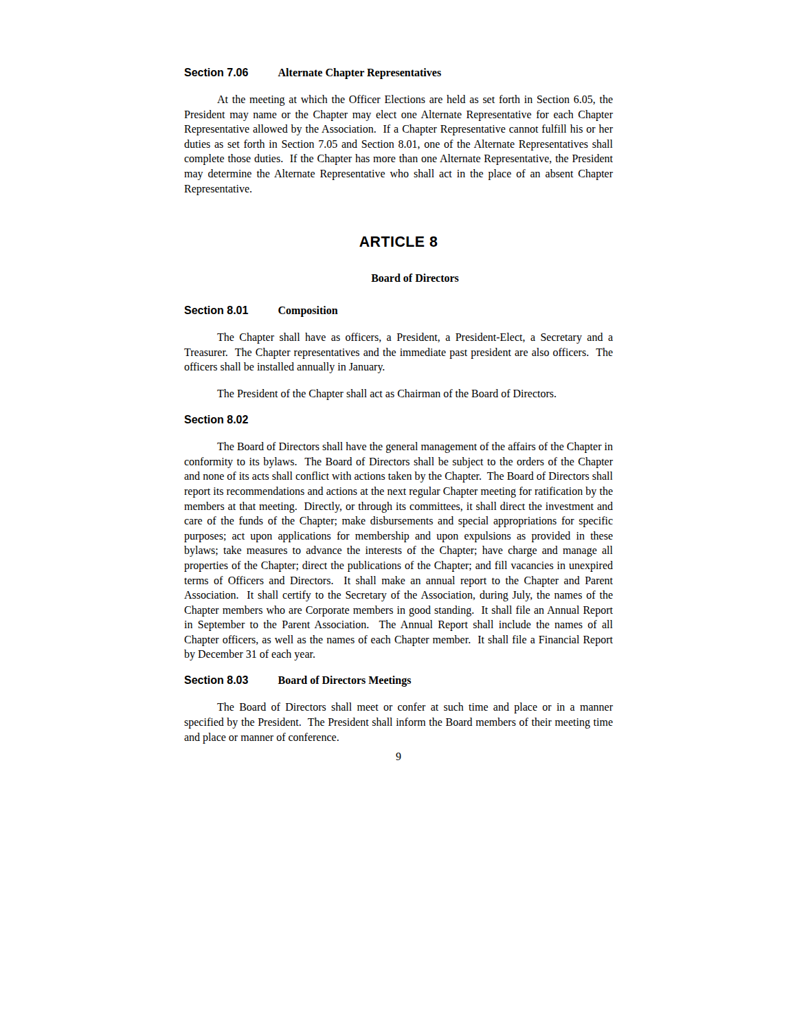Section 7.06Alternate Chapter Representatives
At the meeting at which the Officer Elections are held as set forth in Section 6.05, the President may name or the Chapter may elect one Alternate Representative for each Chapter Representative allowed by the Association. If a Chapter Representative cannot fulfill his or her duties as set forth in Section 7.05 and Section 8.01, one of the Alternate Representatives shall complete those duties. If the Chapter has more than one Alternate Representative, the President may determine the Alternate Representative who shall act in the place of an absent Chapter Representative.
ARTICLE 8
Board of Directors
Section 8.01Composition
The Chapter shall have as officers, a President, a President-Elect, a Secretary and a Treasurer. The Chapter representatives and the immediate past president are also officers. The officers shall be installed annually in January.
The President of the Chapter shall act as Chairman of the Board of Directors.
Section 8.02
The Board of Directors shall have the general management of the affairs of the Chapter in conformity to its bylaws. The Board of Directors shall be subject to the orders of the Chapter and none of its acts shall conflict with actions taken by the Chapter. The Board of Directors shall report its recommendations and actions at the next regular Chapter meeting for ratification by the members at that meeting. Directly, or through its committees, it shall direct the investment and care of the funds of the Chapter; make disbursements and special appropriations for specific purposes; act upon applications for membership and upon expulsions as provided in these bylaws; take measures to advance the interests of the Chapter; have charge and manage all properties of the Chapter; direct the publications of the Chapter; and fill vacancies in unexpired terms of Officers and Directors. It shall make an annual report to the Chapter and Parent Association. It shall certify to the Secretary of the Association, during July, the names of the Chapter members who are Corporate members in good standing. It shall file an Annual Report in September to the Parent Association. The Annual Report shall include the names of all Chapter officers, as well as the names of each Chapter member. It shall file a Financial Report by December 31 of each year.
Section 8.03Board of Directors Meetings
The Board of Directors shall meet or confer at such time and place or in a manner specified by the President. The President shall inform the Board members of their meeting time and place or manner of conference.
9